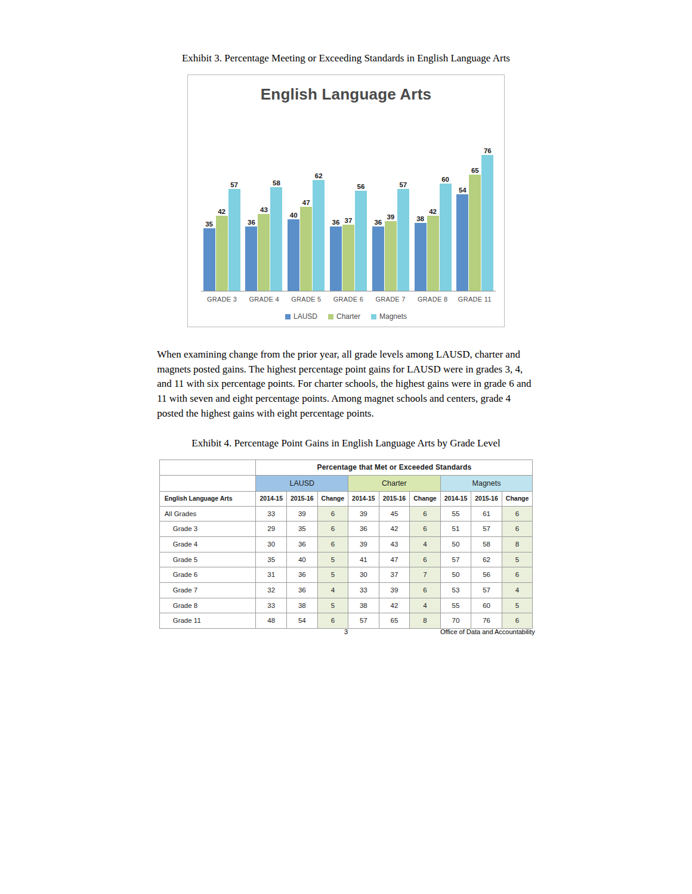Exhibit 3. Percentage Meeting or Exceeding Standards in English Language Arts
English Language Arts
35
42
57
36
43
58
40
47
62
36
37
56
36
39
57
38
42
60
54
65
76
GRADE 3
GRADE 4
GRADE 5
GRADE 6
GRADE 7
GRADE 8
GRADE 11
LAUSD
Charter
Magnets
When examining change from the prior year, all grade levels among LAUSD, charter and magnets posted gains. The highest percentage point gains for LAUSD were in grades 3, 4, and 11 with six percentage points. For charter schools, the highest gains were in grade 6 and 11 with seven and eight percentage points. Among magnet schools and centers, grade 4 posted the highest gains with eight percentage points.
Exhibit 4. Percentage Point Gains in English Language Arts by Grade Level
| | Percentage that Met or Exceeded Standards |
| | LAUSD | Charter | Magnets |
| English Language Arts | 2014-15 | 2015-16 | Change | 2014-15 | 2015-16 | Change | 2014-15 | 2015-16 | Change |
| All Grades | 33 | 39 | 6 | 39 | 45 | 6 | 55 | 61 | 6 |
| Grade 3 | 29 | 35 | 6 | 36 | 42 | 6 | 51 | 57 | 6 |
| Grade 4 | 30 | 36 | 6 | 39 | 43 | 4 | 50 | 58 | 8 |
| Grade 5 | 35 | 40 | 5 | 41 | 47 | 6 | 57 | 62 | 5 |
| Grade 6 | 31 | 36 | 5 | 30 | 37 | 7 | 50 | 56 | 6 |
| Grade 7 | 32 | 36 | 4 | 33 | 39 | 6 | 53 | 57 | 4 |
| Grade 8 | 33 | 38 | 5 | 38 | 42 | 4 | 55 | 60 | 5 |
| Grade 11 | 48 | 54 | 6 | 57 | 65 | 8 | 70 | 76 | 6 |
3
Office of Data and Accountability